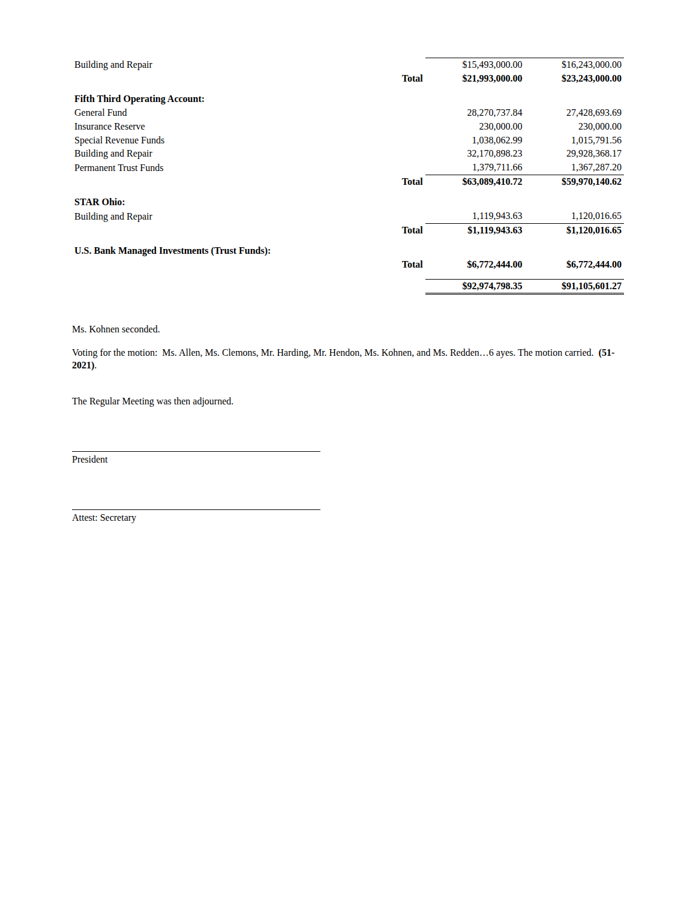| Building and Repair | | $15,493,000.00 | $16,243,000.00 |
| | Total | $21,993,000.00 | $23,243,000.00 |
| Fifth Third Operating Account: |
| General Fund | | 28,270,737.84 | 27,428,693.69 |
| Insurance Reserve | | 230,000.00 | 230,000.00 |
| Special Revenue Funds | | 1,038,062.99 | 1,015,791.56 |
| Building and Repair | | 32,170,898.23 | 29,928,368.17 |
| Permanent Trust Funds | | 1,379,711.66 | 1,367,287.20 |
| | Total | $63,089,410.72 | $59,970,140.62 |
| STAR Ohio: |
| Building and Repair | | 1,119,943.63 | 1,120,016.65 |
| | Total | $1,119,943.63 | $1,120,016.65 |
| U.S. Bank Managed Investments (Trust Funds): |
| | Total | $6,772,444.00 | $6,772,444.00 |
| | | $92,974,798.35 | $91,105,601.27 |
Ms. Kohnen seconded.
Voting for the motion: Ms. Allen, Ms. Clemons, Mr. Harding, Mr. Hendon, Ms. Kohnen, and Ms. Redden…6 ayes. The motion carried. (51-2021).
The Regular Meeting was then adjourned.
President
Attest: Secretary